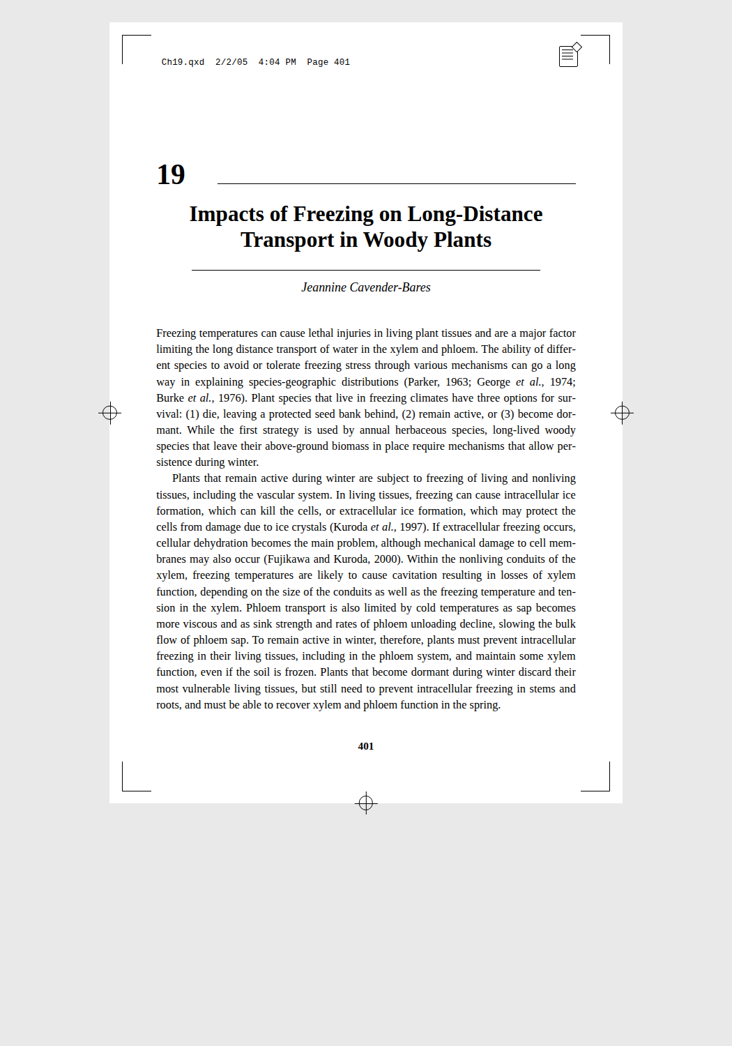Ch19.qxd 2/2/05 4:04 PM Page 401
19
Impacts of Freezing on Long-Distance Transport in Woody Plants
Jeannine Cavender-Bares
Freezing temperatures can cause lethal injuries in living plant tissues and are a major factor limiting the long distance transport of water in the xylem and phloem. The ability of different species to avoid or tolerate freezing stress through various mechanisms can go a long way in explaining species-geographic distributions (Parker, 1963; George et al., 1974; Burke et al., 1976). Plant species that live in freezing climates have three options for survival: (1) die, leaving a protected seed bank behind, (2) remain active, or (3) become dormant. While the first strategy is used by annual herbaceous species, long-lived woody species that leave their above-ground biomass in place require mechanisms that allow persistence during winter.
Plants that remain active during winter are subject to freezing of living and nonliving tissues, including the vascular system. In living tissues, freezing can cause intracellular ice formation, which can kill the cells, or extracellular ice formation, which may protect the cells from damage due to ice crystals (Kuroda et al., 1997). If extracellular freezing occurs, cellular dehydration becomes the main problem, although mechanical damage to cell membranes may also occur (Fujikawa and Kuroda, 2000). Within the nonliving conduits of the xylem, freezing temperatures are likely to cause cavitation resulting in losses of xylem function, depending on the size of the conduits as well as the freezing temperature and tension in the xylem. Phloem transport is also limited by cold temperatures as sap becomes more viscous and as sink strength and rates of phloem unloading decline, slowing the bulk flow of phloem sap. To remain active in winter, therefore, plants must prevent intracellular freezing in their living tissues, including in the phloem system, and maintain some xylem function, even if the soil is frozen. Plants that become dormant during winter discard their most vulnerable living tissues, but still need to prevent intracellular freezing in stems and roots, and must be able to recover xylem and phloem function in the spring.
401